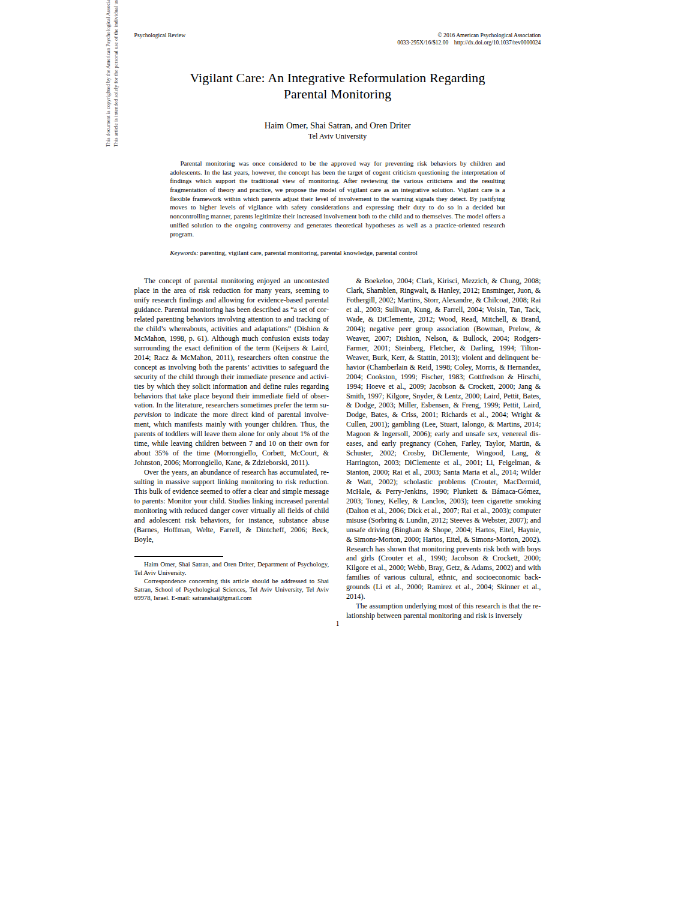This document is copyrighted by the American Psychological Association or one of its allied publishers. This article is intended solely for the personal use of the individual user and is not to be disseminated broadly.
Psychological Review
© 2016 American Psychological Association
0033-295X/16/$12.00 http://dx.doi.org/10.1037/rev0000024
Vigilant Care: An Integrative Reformulation Regarding
Parental Monitoring
Haim Omer, Shai Satran, and Oren Driter
Tel Aviv University
Parental monitoring was once considered to be the approved way for preventing risk behaviors by children and adolescents. In the last years, however, the concept has been the target of cogent criticism questioning the interpretation of findings which support the traditional view of monitoring. After reviewing the various criticisms and the resulting fragmentation of theory and practice, we propose the model of vigilant care as an integrative solution. Vigilant care is a flexible framework within which parents adjust their level of involvement to the warning signals they detect. By justifying moves to higher levels of vigilance with safety considerations and expressing their duty to do so in a decided but noncontrolling manner, parents legitimize their increased involvement both to the child and to themselves. The model offers a unified solution to the ongoing controversy and generates theoretical hypotheses as well as a practice-oriented research program.
Keywords: parenting, vigilant care, parental monitoring, parental knowledge, parental control
The concept of parental monitoring enjoyed an uncontested place in the area of risk reduction for many years, seeming to unify research findings and allowing for evidence-based parental guidance. Parental monitoring has been described as “a set of correlated parenting behaviors involving attention to and tracking of the child’s whereabouts, activities and adaptations” (Dishion & McMahon, 1998, p. 61). Although much confusion exists today surrounding the exact definition of the term (Keijsers & Laird, 2014; Racz & McMahon, 2011), researchers often construe the concept as involving both the parents’ activities to safeguard the security of the child through their immediate presence and activities by which they solicit information and define rules regarding behaviors that take place beyond their immediate field of observation. In the literature, researchers sometimes prefer the term supervision to indicate the more direct kind of parental involvement, which manifests mainly with younger children. Thus, the parents of toddlers will leave them alone for only about 1% of the time, while leaving children between 7 and 10 on their own for about 35% of the time (Morrongiello, Corbett, McCourt, & Johnston, 2006; Morrongiello, Kane, & Zdzieborski, 2011).
Over the years, an abundance of research has accumulated, resulting in massive support linking monitoring to risk reduction. This bulk of evidence seemed to offer a clear and simple message to parents: Monitor your child. Studies linking increased parental monitoring with reduced danger cover virtually all fields of child and adolescent risk behaviors, for instance, substance abuse (Barnes, Hoffman, Welte, Farrell, & Dintcheff, 2006; Beck, Boyle,
Haim Omer, Shai Satran, and Oren Driter, Department of Psychology, Tel Aviv University.
Correspondence concerning this article should be addressed to Shai Satran, School of Psychological Sciences, Tel Aviv University, Tel Aviv 69978, Israel. E-mail: satranshai@gmail.com
& Boekeloo, 2004; Clark, Kirisci, Mezzich, & Chung, 2008; Clark, Shamblen, Ringwalt, & Hanley, 2012; Ensminger, Juon, & Fothergill, 2002; Martins, Storr, Alexandre, & Chilcoat, 2008; Rai et al., 2003; Sullivan, Kung, & Farrell, 2004; Voisin, Tan, Tack, Wade, & DiClemente, 2012; Wood, Read, Mitchell, & Brand, 2004); negative peer group association (Bowman, Prelow, & Weaver, 2007; Dishion, Nelson, & Bullock, 2004; Rodgers-Farmer, 2001; Steinberg, Fletcher, & Darling, 1994; Tilton-Weaver, Burk, Kerr, & Stattin, 2013); violent and delinquent behavior (Chamberlain & Reid, 1998; Coley, Morris, & Hernandez, 2004; Cookston, 1999; Fischer, 1983; Gottfredson & Hirschi, 1994; Hoeve et al., 2009; Jacobson & Crockett, 2000; Jang & Smith, 1997; Kilgore, Snyder, & Lentz, 2000; Laird, Pettit, Bates, & Dodge, 2003; Miller, Esbensen, & Freng, 1999; Pettit, Laird, Dodge, Bates, & Criss, 2001; Richards et al., 2004; Wright & Cullen, 2001); gambling (Lee, Stuart, Ialongo, & Martins, 2014; Magoon & Ingersoll, 2006); early and unsafe sex, venereal diseases, and early pregnancy (Cohen, Farley, Taylor, Martin, & Schuster, 2002; Crosby, DiClemente, Wingood, Lang, & Harrington, 2003; DiClemente et al., 2001; Li, Feigelman, & Stanton, 2000; Rai et al., 2003; Santa Maria et al., 2014; Wilder & Watt, 2002); scholastic problems (Crouter, MacDermid, McHale, & Perry-Jenkins, 1990; Plunkett & Bámaca-Gómez, 2003; Toney, Kelley, & Lanclos, 2003); teen cigarette smoking (Dalton et al., 2006; Dick et al., 2007; Rai et al., 2003); computer misuse (Sorbring & Lundin, 2012; Steeves & Webster, 2007); and unsafe driving (Bingham & Shope, 2004; Hartos, Eitel, Haynie, & Simons-Morton, 2000; Hartos, Eitel, & Simons-Morton, 2002). Research has shown that monitoring prevents risk both with boys and girls (Crouter et al., 1990; Jacobson & Crockett, 2000; Kilgore et al., 2000; Webb, Bray, Getz, & Adams, 2002) and with families of various cultural, ethnic, and socioeconomic backgrounds (Li et al., 2000; Ramirez et al., 2004; Skinner et al., 2014).
The assumption underlying most of this research is that the relationship between parental monitoring and risk is inversely
1